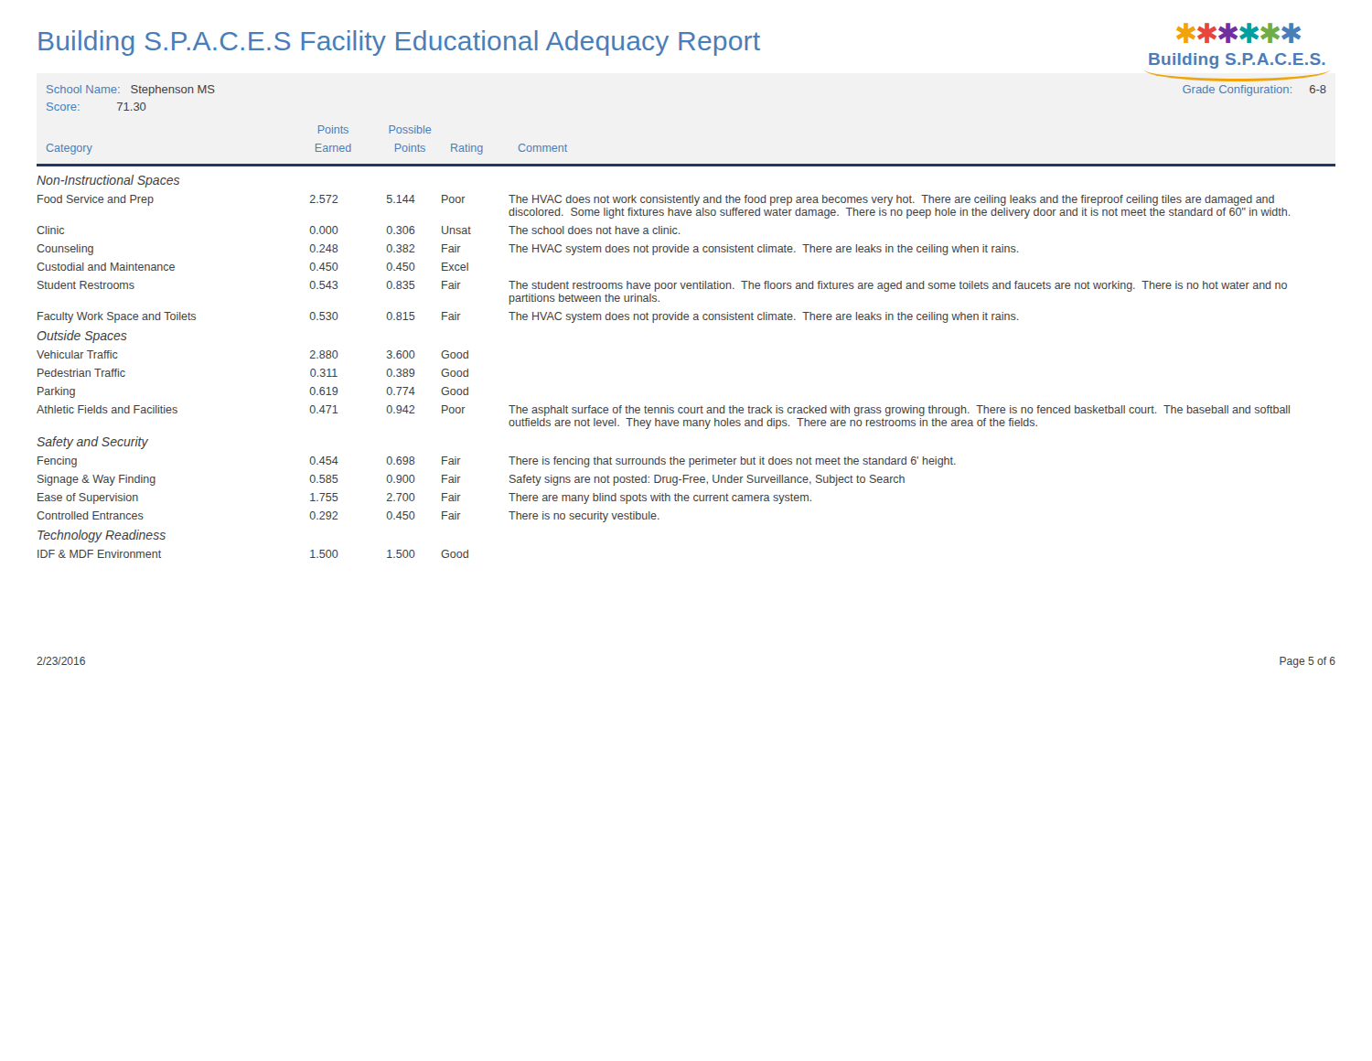✱✱✱✱✱✱
Building S.P.A.C.E.S.
Building S.P.A.C.E.S Facility Educational Adequacy Report
| School Name: Stephenson MS | Grade Configuration: 6-8 |
| Score: 71.30 | |
| | Points | Possible | | |
| Category | Earned | Points | Rating | Comment |
| Non-Instructional Spaces |
| Food Service and Prep | 2.572 | 5.144 | Poor | The HVAC does not work consistently and the food prep area becomes very hot. There are ceiling leaks and the fireproof ceiling tiles are damaged and discolored. Some light fixtures have also suffered water damage. There is no peep hole in the delivery door and it is not meet the standard of 60" in width. |
| Clinic | 0.000 | 0.306 | Unsat | The school does not have a clinic. |
| Counseling | 0.248 | 0.382 | Fair | The HVAC system does not provide a consistent climate. There are leaks in the ceiling when it rains. |
| Custodial and Maintenance | 0.450 | 0.450 | Excel | |
| Student Restrooms | 0.543 | 0.835 | Fair | The student restrooms have poor ventilation. The floors and fixtures are aged and some toilets and faucets are not working. There is no hot water and no partitions between the urinals. |
| Faculty Work Space and Toilets | 0.530 | 0.815 | Fair | The HVAC system does not provide a consistent climate. There are leaks in the ceiling when it rains. |
| Outside Spaces |
| Vehicular Traffic | 2.880 | 3.600 | Good | |
| Pedestrian Traffic | 0.311 | 0.389 | Good | |
| Parking | 0.619 | 0.774 | Good | |
| Athletic Fields and Facilities | 0.471 | 0.942 | Poor | The asphalt surface of the tennis court and the track is cracked with grass growing through. There is no fenced basketball court. The baseball and softball outfields are not level. They have many holes and dips. There are no restrooms in the area of the fields. |
| Safety and Security |
| Fencing | 0.454 | 0.698 | Fair | There is fencing that surrounds the perimeter but it does not meet the standard 6' height. |
| Signage & Way Finding | 0.585 | 0.900 | Fair | Safety signs are not posted: Drug-Free, Under Surveillance, Subject to Search |
| Ease of Supervision | 1.755 | 2.700 | Fair | There are many blind spots with the current camera system. |
| Controlled Entrances | 0.292 | 0.450 | Fair | There is no security vestibule. |
| Technology Readiness |
| IDF & MDF Environment | 1.500 | 1.500 | Good | |
Page 5 of 6 2/23/2016